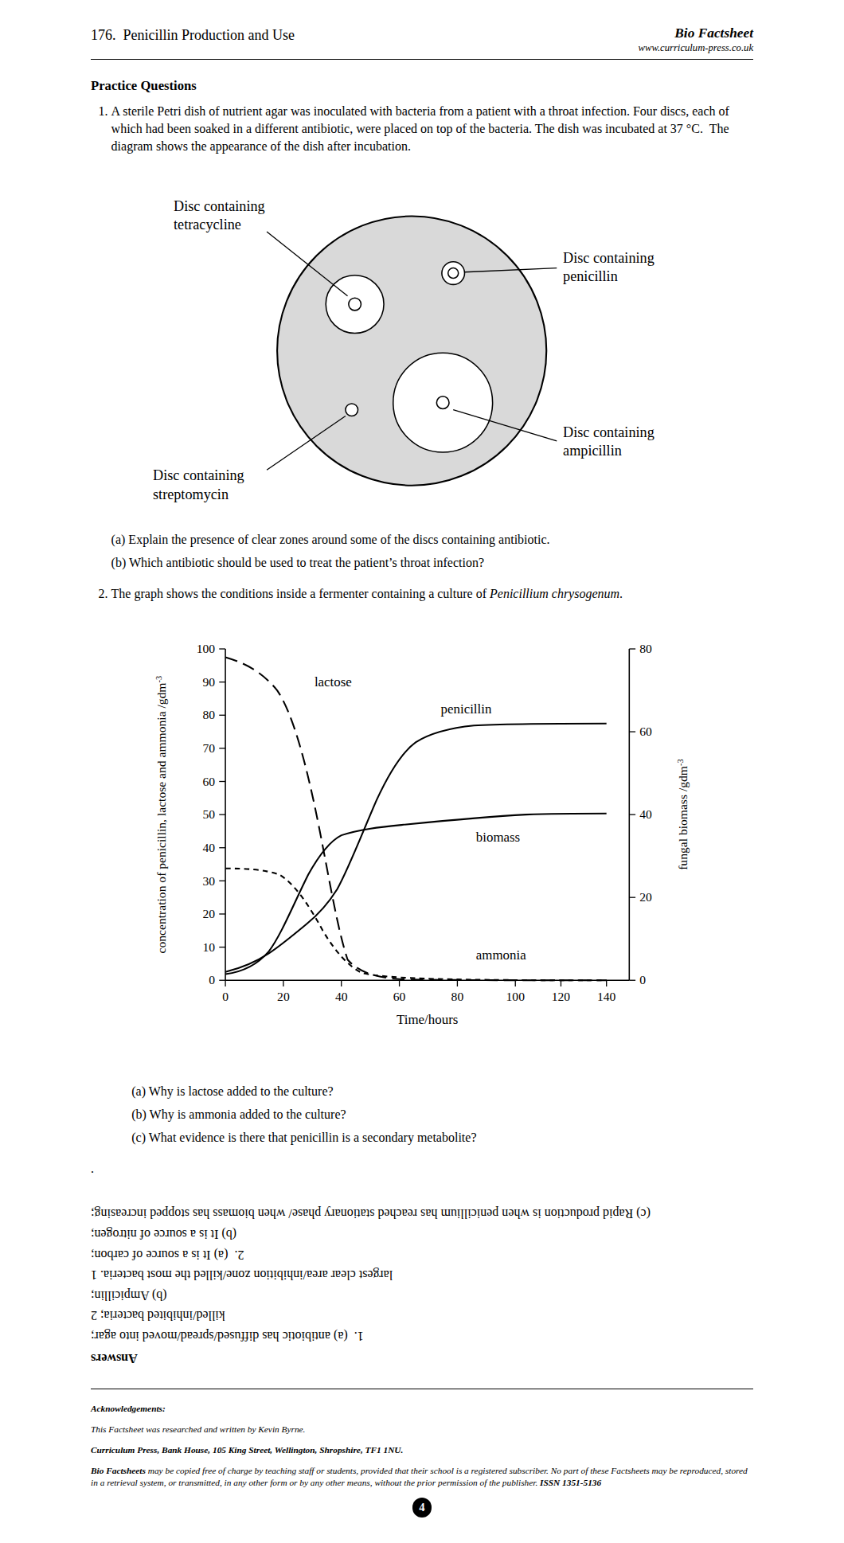176. Penicillin Production and Use
Bio Factsheet
www.curriculum-press.co.uk
Practice Questions
A sterile Petri dish of nutrient agar was inoculated with bacteria from a patient with a throat infection. Four discs, each of which had been soaked in a different antibiotic, were placed on top of the bacteria. The dish was incubated at 37 °C. The diagram shows the appearance of the dish after incubation.
Petri dish with four antibiotic discs A shaded circular Petri dish containing four small discs. The disc containing tetracycline has a medium clear zone, the disc containing penicillin has a very small clear zone, the disc containing streptomycin has no clear zone, and the disc containing ampicillin has a large clear zone. Disc containing tetracycline Disc containing penicillin Disc containing streptomycin Disc containing ampicillin
Explain the presence of clear zones around some of the discs containing antibiotic.
Which antibiotic should be used to treat the patient’s throat infection?
The graph shows the conditions inside a fermenter containing a culture of Penicillium chrysogenum.
Fermenter conditions over time Line graph showing concentration of penicillin, lactose and ammonia in grams per cubic decimetre on the left axis from 0 to 100, fungal biomass in grams per cubic decimetre on the right axis from 0 to 80, against time in hours from 0 to 140. Lactose falls from near 100 to near zero by about 60 hours. Ammonia falls from about 34 to near zero by about 60 hours. Biomass rises steeply between 20 and 45 hours then levels off near 40 on the right axis. Penicillin rises slowly at first then steeply from about 40 hours, levelling off near 60 on the left axis after about 100 hours. 0 10 20 30 40 50 60 70 80 90 100 0 20 40 60 80 0 20 40 60 80 100 120 140 Time/hours concentration of penicillin, lactose and ammonia /gdm-3 fungal biomass /gdm-3 lactose ammonia biomass penicillin
Why is lactose added to the culture?
Why is ammonia added to the culture?
What evidence is there that penicillin is a secondary metabolite?
.
Answers
1. (a) antibiotic has diffused/spread/moved into agar;
killed/inhibited bacteria; 2
(b) Ampicillin;
largest clear area/inhibition zone/killed the most bacteria. 1
2. (a) It is a source of carbon;
(b) It is a source of nitrogen;
(c) Rapid production is when penicillium has reached stationary phase/ when biomass has stopped increasing;
Acknowledgements:
This Factsheet was researched and written by Kevin Byrne.
Curriculum Press, Bank House, 105 King Street, Wellington, Shropshire, TF1 1NU.
Bio Factsheets may be copied free of charge by teaching staff or students, provided that their school is a registered subscriber. No part of these Factsheets may be reproduced, stored in a retrieval system, or transmitted, in any other form or by any other means, without the prior permission of the publisher. ISSN 1351-5136
4